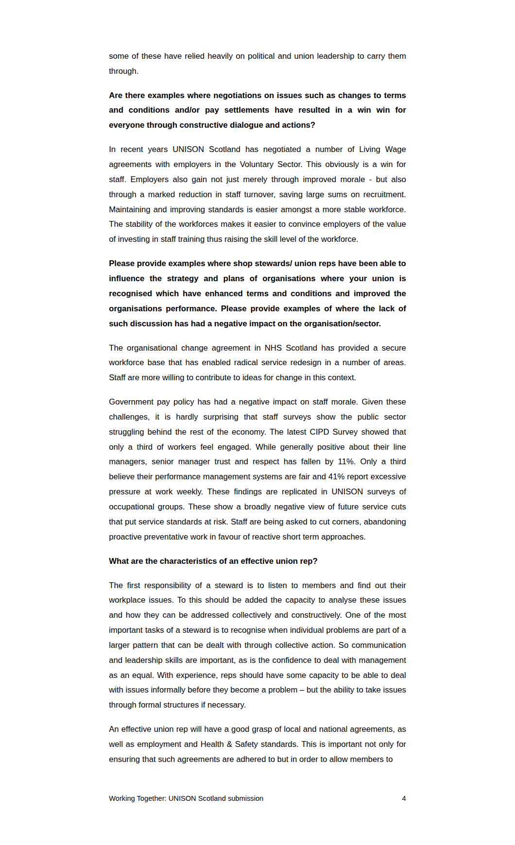some of these have relied heavily on political and union leadership to carry them through.
Are there examples where negotiations on issues such as changes to terms and conditions and/or pay settlements have resulted in a win win for everyone through constructive dialogue and actions?
In recent years UNISON Scotland has negotiated a number of Living Wage agreements with employers in the Voluntary Sector. This obviously is a win for staff. Employers also gain not just merely through improved morale - but also through a marked reduction in staff turnover, saving large sums on recruitment. Maintaining and improving standards is easier amongst a more stable workforce. The stability of the workforces makes it easier to convince employers of the value of investing in staff training thus raising the skill level of the workforce.
Please provide examples where shop stewards/ union reps have been able to influence the strategy and plans of organisations where your union is recognised which have enhanced terms and conditions and improved the organisations performance. Please provide examples of where the lack of such discussion has had a negative impact on the organisation/sector.
The organisational change agreement in NHS Scotland has provided a secure workforce base that has enabled radical service redesign in a number of areas. Staff are more willing to contribute to ideas for change in this context.
Government pay policy has had a negative impact on staff morale. Given these challenges, it is hardly surprising that staff surveys show the public sector struggling behind the rest of the economy. The latest CIPD Survey showed that only a third of workers feel engaged. While generally positive about their line managers, senior manager trust and respect has fallen by 11%. Only a third believe their performance management systems are fair and 41% report excessive pressure at work weekly. These findings are replicated in UNISON surveys of occupational groups. These show a broadly negative view of future service cuts that put service standards at risk. Staff are being asked to cut corners, abandoning proactive preventative work in favour of reactive short term approaches.
What are the characteristics of an effective union rep?
The first responsibility of a steward is to listen to members and find out their workplace issues. To this should be added the capacity to analyse these issues and how they can be addressed collectively and constructively. One of the most important tasks of a steward is to recognise when individual problems are part of a larger pattern that can be dealt with through collective action. So communication and leadership skills are important, as is the confidence to deal with management as an equal. With experience, reps should have some capacity to be able to deal with issues informally before they become a problem – but the ability to take issues through formal structures if necessary.
An effective union rep will have a good grasp of local and national agreements, as well as employment and Health & Safety standards. This is important not only for ensuring that such agreements are adhered to but in order to allow members to
Working Together: UNISON Scotland submission 4